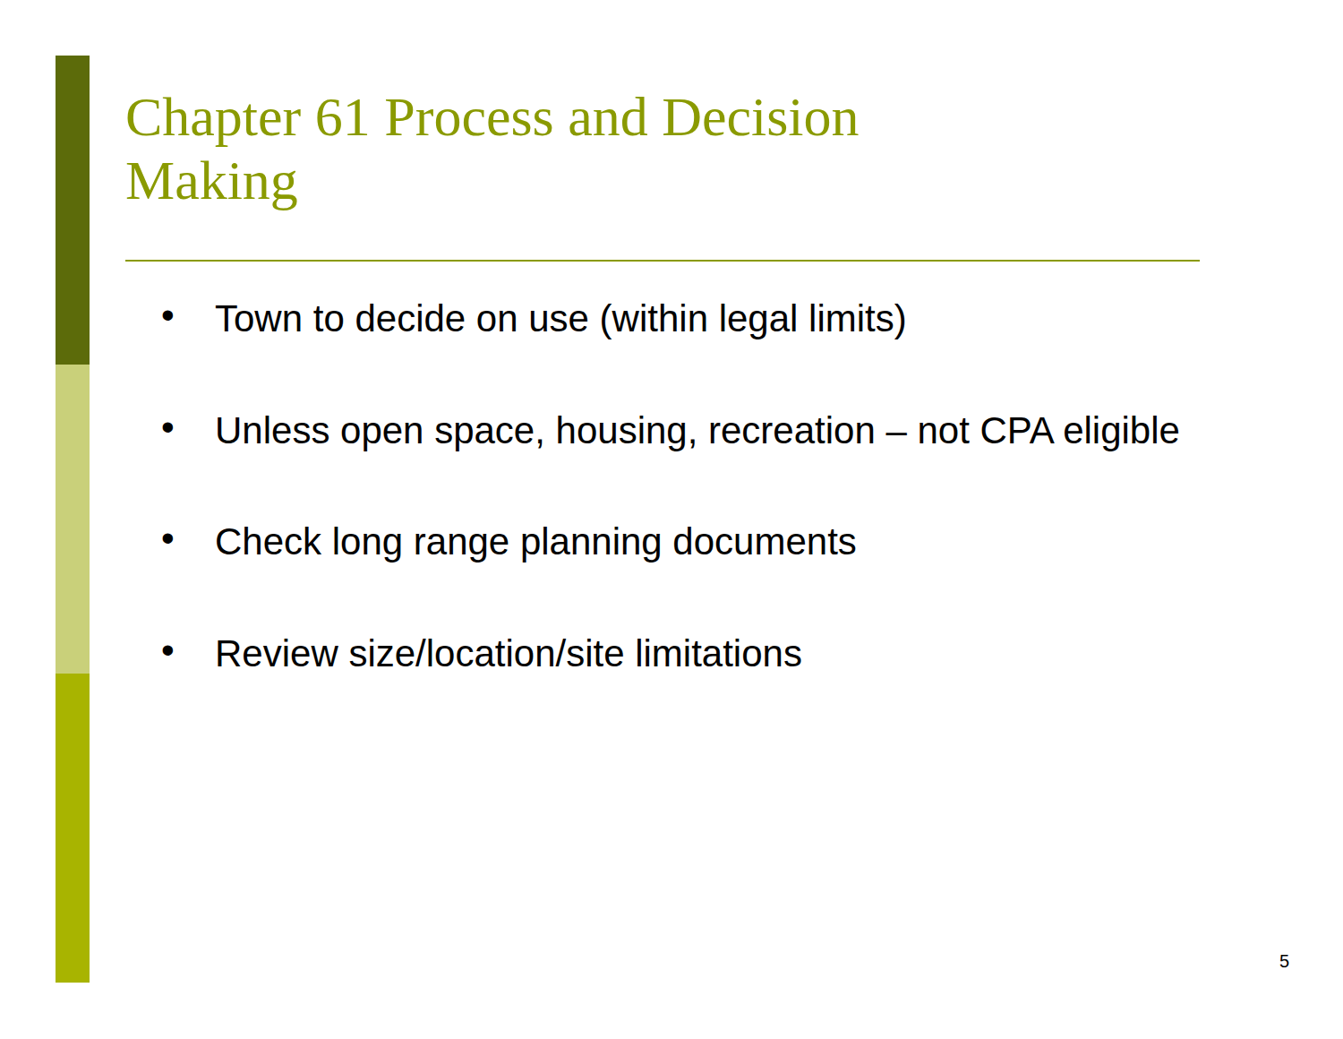Chapter 61 Process and Decision
Making
Town to decide on use (within legal limits)
Unless open space, housing, recreation – not CPA eligible
Check long range planning documents
Review size/location/site limitations
5